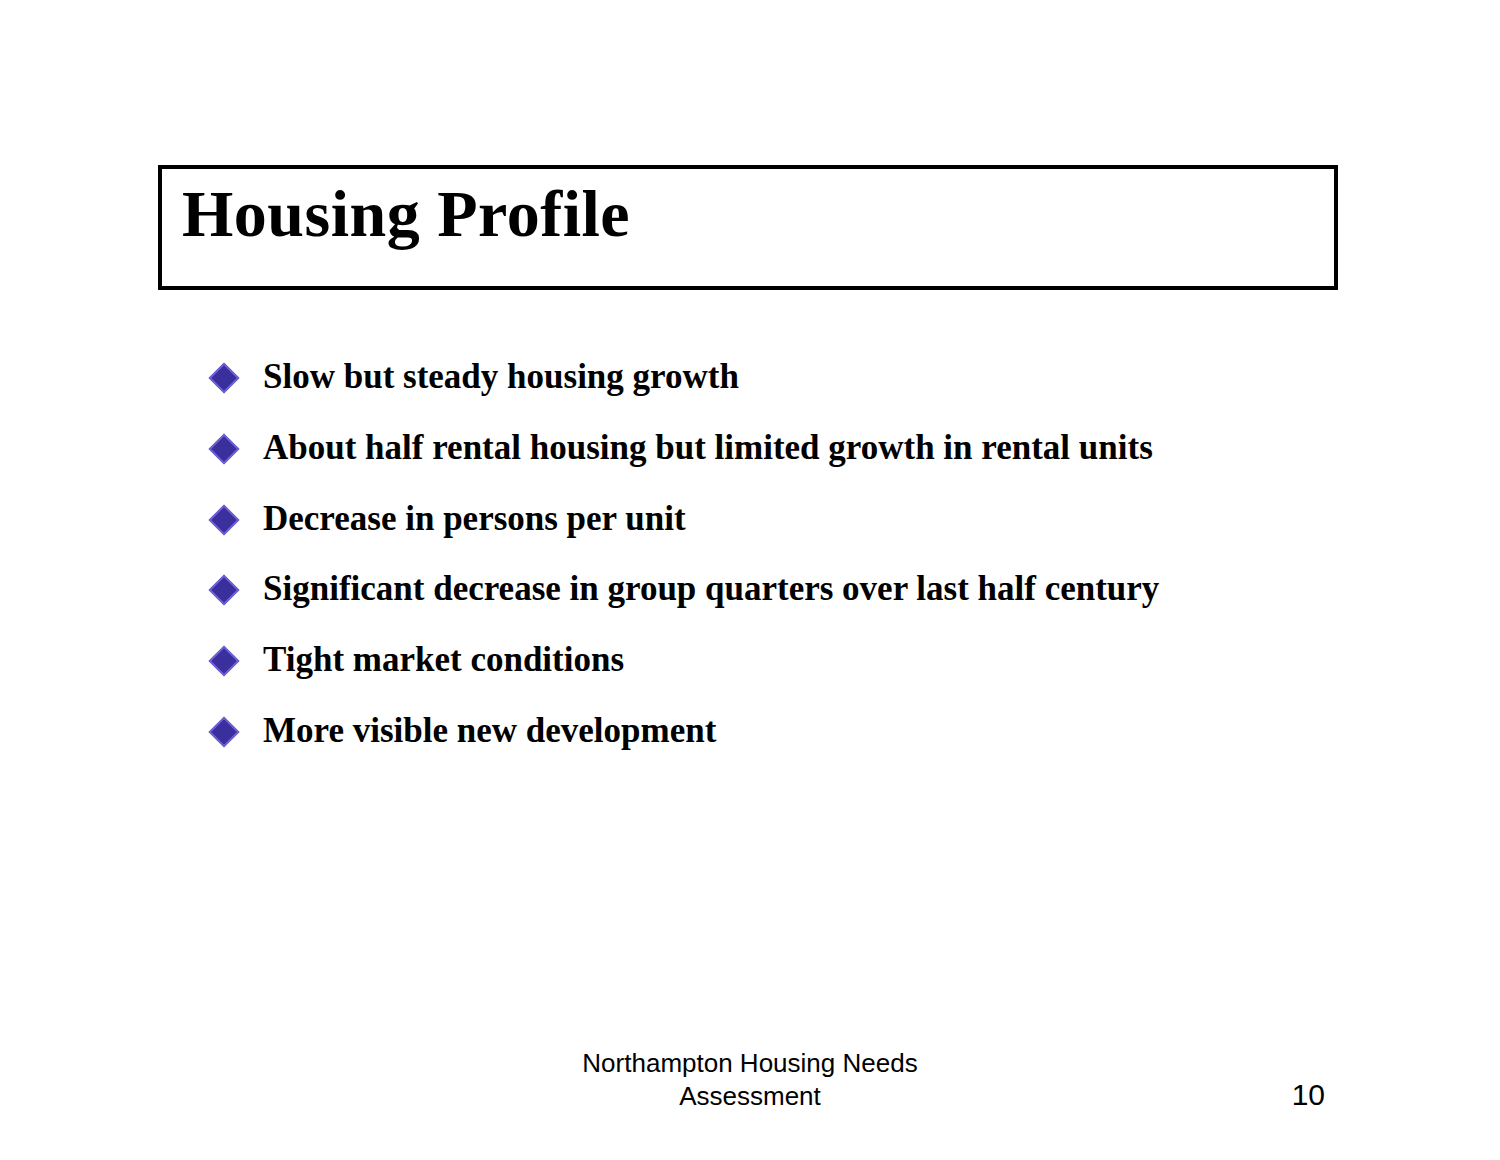Housing Profile
Slow but steady housing growth
About half rental housing but limited growth in rental units
Decrease in persons per unit
Significant decrease in group quarters over last half century
Tight market conditions
More visible new development
Northampton Housing Needs Assessment
10